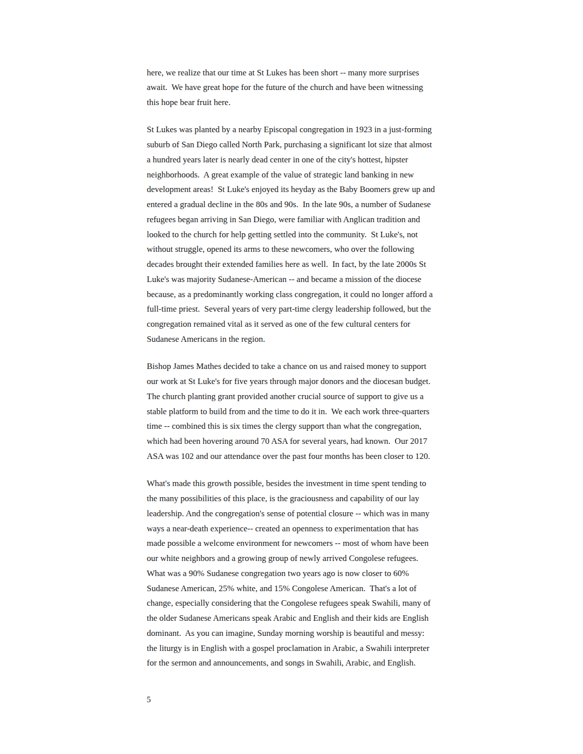here, we realize that our time at St Lukes has been short -- many more surprises await. We have great hope for the future of the church and have been witnessing this hope bear fruit here.
St Lukes was planted by a nearby Episcopal congregation in 1923 in a just-forming suburb of San Diego called North Park, purchasing a significant lot size that almost a hundred years later is nearly dead center in one of the city's hottest, hipster neighborhoods. A great example of the value of strategic land banking in new development areas! St Luke's enjoyed its heyday as the Baby Boomers grew up and entered a gradual decline in the 80s and 90s. In the late 90s, a number of Sudanese refugees began arriving in San Diego, were familiar with Anglican tradition and looked to the church for help getting settled into the community. St Luke's, not without struggle, opened its arms to these newcomers, who over the following decades brought their extended families here as well. In fact, by the late 2000s St Luke's was majority Sudanese-American -- and became a mission of the diocese because, as a predominantly working class congregation, it could no longer afford a full-time priest. Several years of very part-time clergy leadership followed, but the congregation remained vital as it served as one of the few cultural centers for Sudanese Americans in the region.
Bishop James Mathes decided to take a chance on us and raised money to support our work at St Luke's for five years through major donors and the diocesan budget. The church planting grant provided another crucial source of support to give us a stable platform to build from and the time to do it in. We each work three-quarters time -- combined this is six times the clergy support than what the congregation, which had been hovering around 70 ASA for several years, had known. Our 2017 ASA was 102 and our attendance over the past four months has been closer to 120.
What's made this growth possible, besides the investment in time spent tending to the many possibilities of this place, is the graciousness and capability of our lay leadership. And the congregation's sense of potential closure -- which was in many ways a near-death experience-- created an openness to experimentation that has made possible a welcome environment for newcomers -- most of whom have been our white neighbors and a growing group of newly arrived Congolese refugees. What was a 90% Sudanese congregation two years ago is now closer to 60% Sudanese American, 25% white, and 15% Congolese American. That's a lot of change, especially considering that the Congolese refugees speak Swahili, many of the older Sudanese Americans speak Arabic and English and their kids are English dominant. As you can imagine, Sunday morning worship is beautiful and messy: the liturgy is in English with a gospel proclamation in Arabic, a Swahili interpreter for the sermon and announcements, and songs in Swahili, Arabic, and English.
5